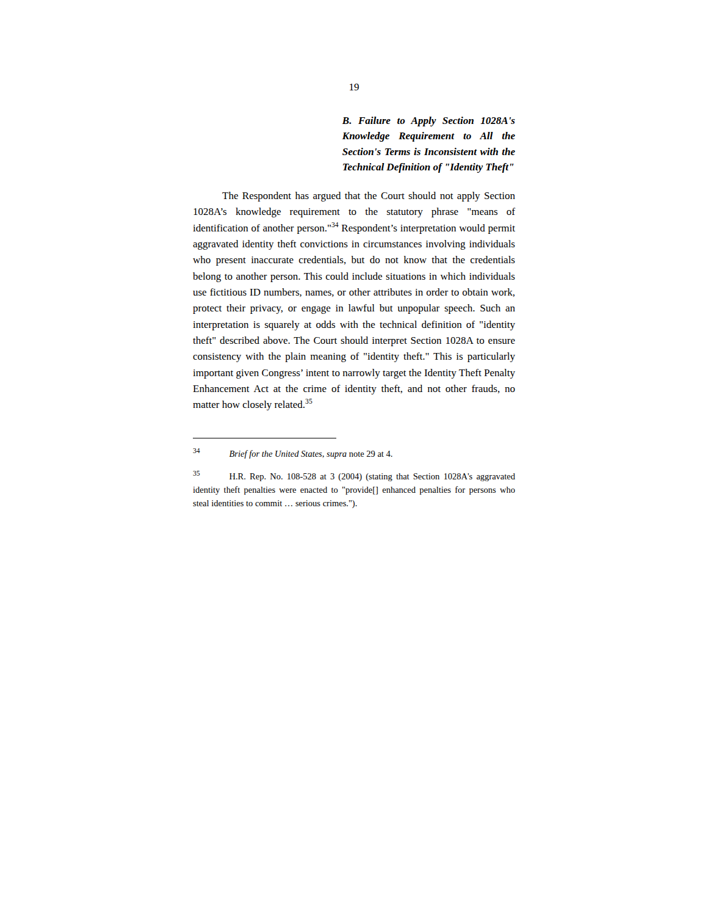19
B. Failure to Apply Section 1028A's Knowledge Requirement to All the Section's Terms is Inconsistent with the Technical Definition of "Identity Theft"
The Respondent has argued that the Court should not apply Section 1028A’s knowledge requirement to the statutory phrase "means of identification of another person."34 Respondent’s interpretation would permit aggravated identity theft convictions in circumstances involving individuals who present inaccurate credentials, but do not know that the credentials belong to another person. This could include situations in which individuals use fictitious ID numbers, names, or other attributes in order to obtain work, protect their privacy, or engage in lawful but unpopular speech. Such an interpretation is squarely at odds with the technical definition of "identity theft" described above. The Court should interpret Section 1028A to ensure consistency with the plain meaning of "identity theft." This is particularly important given Congress’ intent to narrowly target the Identity Theft Penalty Enhancement Act at the crime of identity theft, and not other frauds, no matter how closely related.35
34 Brief for the United States, supra note 29 at 4.
35 H.R. Rep. No. 108-528 at 3 (2004) (stating that Section 1028A's aggravated identity theft penalties were enacted to "provide[] enhanced penalties for persons who steal identities to commit … serious crimes.").